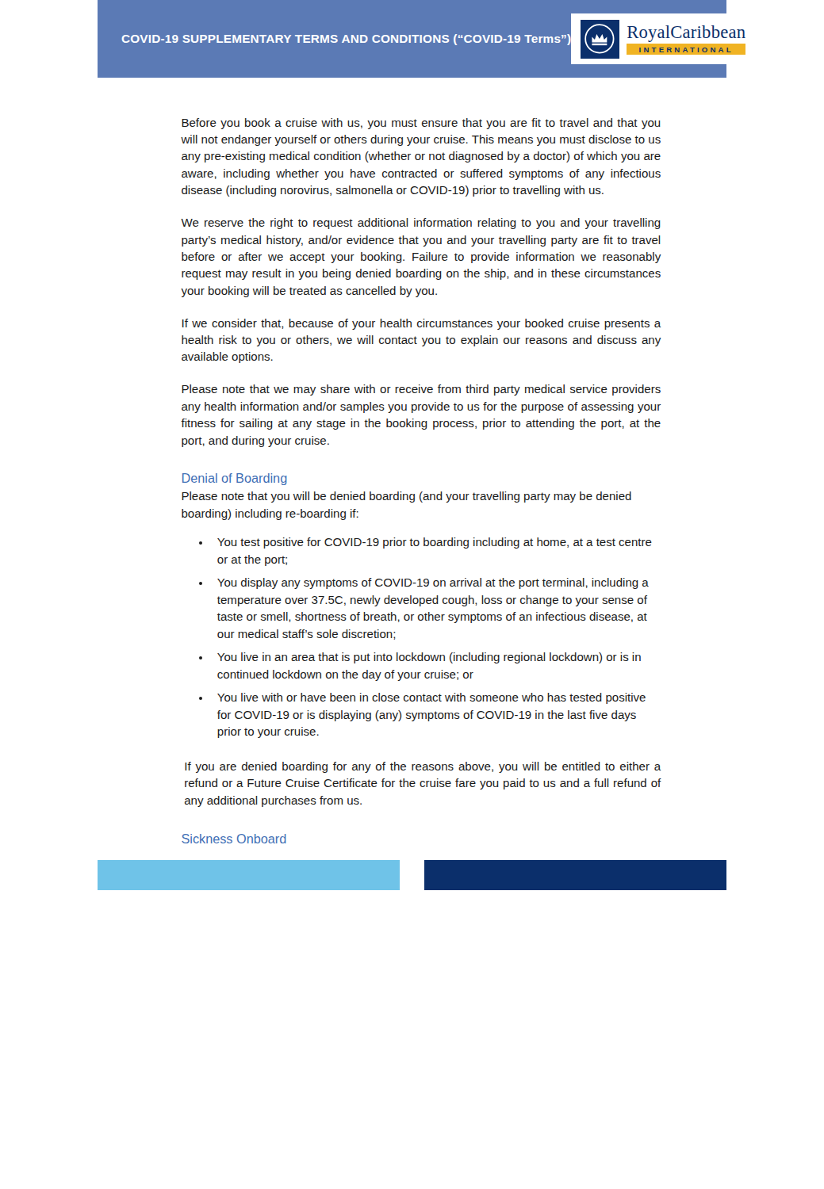COVID-19 SUPPLEMENTARY TERMS AND CONDITIONS (“COVID-19 Terms”)
RoyalCaribbean INTERNATIONAL
Before you book a cruise with us, you must ensure that you are fit to travel and that you will not endanger yourself or others during your cruise. This means you must disclose to us any pre-existing medical condition (whether or not diagnosed by a doctor) of which you are aware, including whether you have contracted or suffered symptoms of any infectious disease (including norovirus, salmonella or COVID-19) prior to travelling with us.
We reserve the right to request additional information relating to you and your travelling party’s medical history, and/or evidence that you and your travelling party are fit to travel before or after we accept your booking. Failure to provide information we reasonably request may result in you being denied boarding on the ship, and in these circumstances your booking will be treated as cancelled by you.
If we consider that, because of your health circumstances your booked cruise presents a health risk to you or others, we will contact you to explain our reasons and discuss any available options.
Please note that we may share with or receive from third party medical service providers any health information and/or samples you provide to us for the purpose of assessing your fitness for sailing at any stage in the booking process, prior to attending the port, at the port, and during your cruise.
Denial of Boarding
Please note that you will be denied boarding (and your travelling party may be denied boarding) including re-boarding if:
You test positive for COVID-19 prior to boarding including at home, at a test centre or at the port;
You display any symptoms of COVID-19 on arrival at the port terminal, including a temperature over 37.5C, newly developed cough, loss or change to your sense of taste or smell, shortness of breath, or other symptoms of an infectious disease, at our medical staff’s sole discretion;
You live in an area that is put into lockdown (including regional lockdown) or is in continued lockdown on the day of your cruise; or
You live with or have been in close contact with someone who has tested positive for COVID-19 or is displaying (any) symptoms of COVID-19 in the last five days prior to your cruise.
If you are denied boarding for any of the reasons above, you will be entitled to either a refund or a Future Cruise Certificate for the cruise fare you paid to us and a full refund of any additional purchases from us.
Sickness Onboard